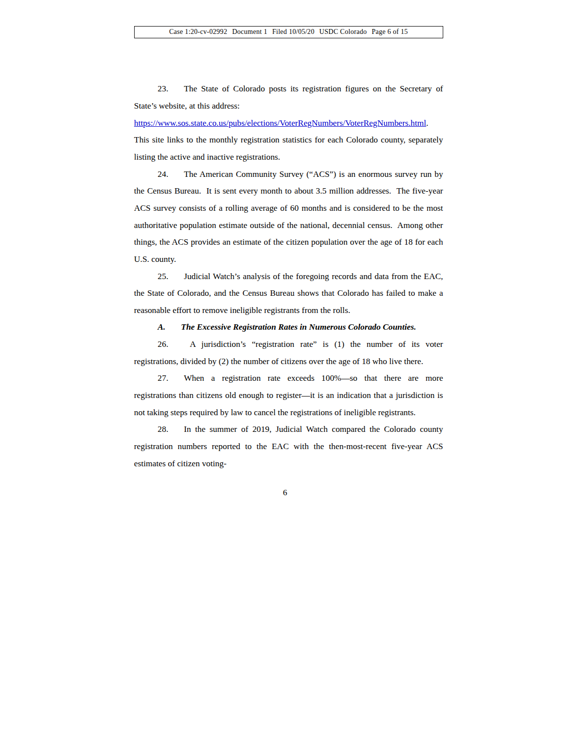Case 1:20-cv-02992 Document 1 Filed 10/05/20 USDC Colorado Page 6 of 15
23. The State of Colorado posts its registration figures on the Secretary of State’s website, at this address:
https://www.sos.state.co.us/pubs/elections/VoterRegNumbers/VoterRegNumbers.html.
This site links to the monthly registration statistics for each Colorado county, separately listing the active and inactive registrations.
24. The American Community Survey (“ACS”) is an enormous survey run by the Census Bureau. It is sent every month to about 3.5 million addresses. The five-year ACS survey consists of a rolling average of 60 months and is considered to be the most authoritative population estimate outside of the national, decennial census. Among other things, the ACS provides an estimate of the citizen population over the age of 18 for each U.S. county.
25. Judicial Watch’s analysis of the foregoing records and data from the EAC, the State of Colorado, and the Census Bureau shows that Colorado has failed to make a reasonable effort to remove ineligible registrants from the rolls.
A. The Excessive Registration Rates in Numerous Colorado Counties.
26. A jurisdiction’s “registration rate” is (1) the number of its voter registrations, divided by (2) the number of citizens over the age of 18 who live there.
27. When a registration rate exceeds 100%—so that there are more registrations than citizens old enough to register—it is an indication that a jurisdiction is not taking steps required by law to cancel the registrations of ineligible registrants.
28. In the summer of 2019, Judicial Watch compared the Colorado county registration numbers reported to the EAC with the then-most-recent five-year ACS estimates of citizen voting-
6